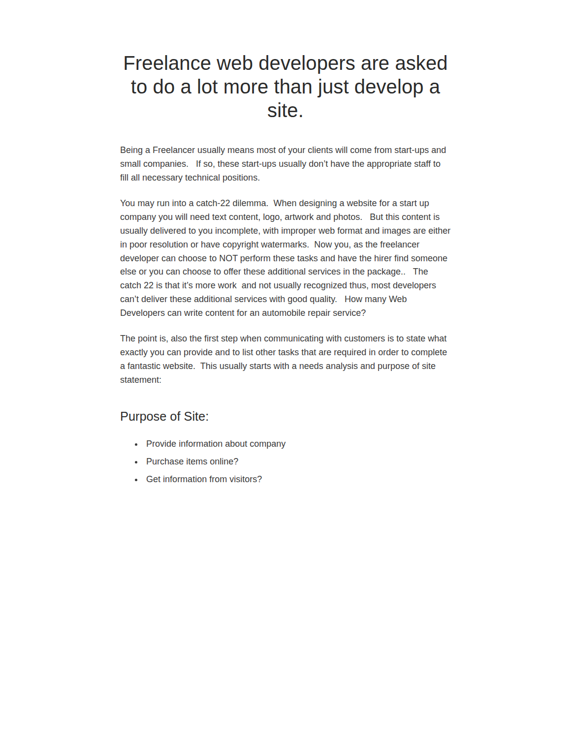Freelance web developers are asked to do a lot more than just develop a site.
Being a Freelancer usually means most of your clients will come from start-ups and small companies. If so, these start-ups usually don’t have the appropriate staff to fill all necessary technical positions.
You may run into a catch-22 dilemma. When designing a website for a start up company you will need text content, logo, artwork and photos. But this content is usually delivered to you incomplete, with improper web format and images are either in poor resolution or have copyright watermarks. Now you, as the freelancer developer can choose to NOT perform these tasks and have the hirer find someone else or you can choose to offer these additional services in the package.. The catch 22 is that it’s more work and not usually recognized thus, most developers can’t deliver these additional services with good quality. How many Web Developers can write content for an automobile repair service?
The point is, also the first step when communicating with customers is to state what exactly you can provide and to list other tasks that are required in order to complete a fantastic website. This usually starts with a needs analysis and purpose of site statement:
Purpose of Site:
Provide information about company
Purchase items online?
Get information from visitors?